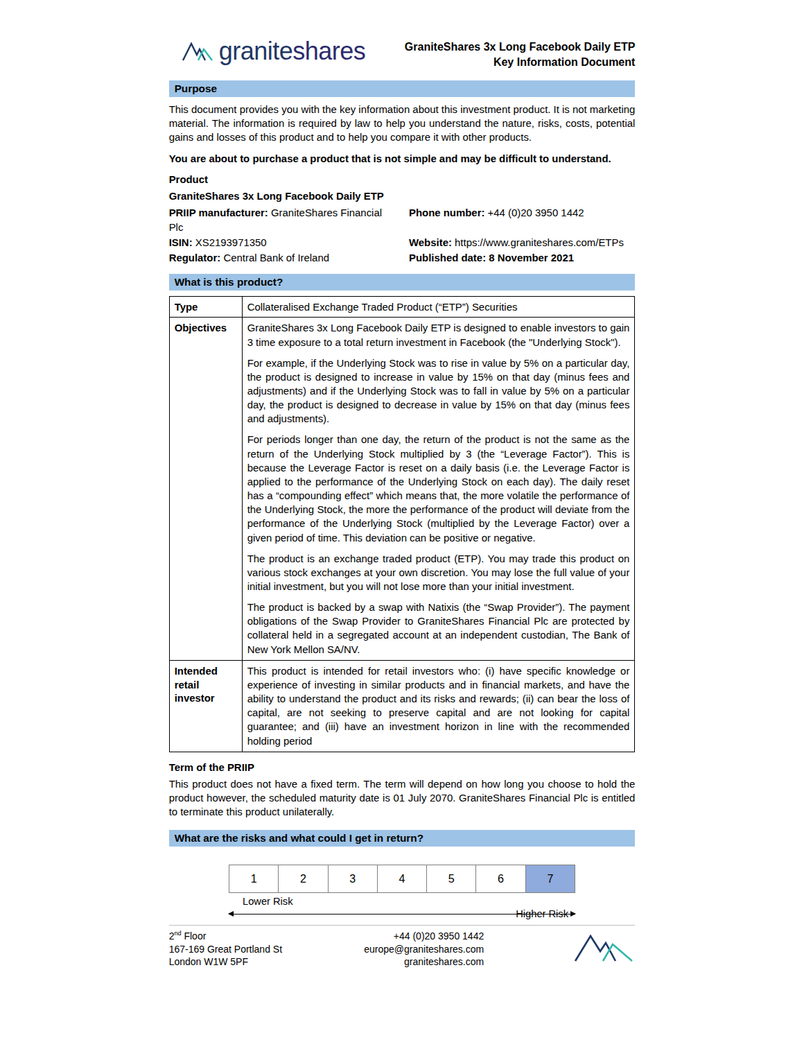graniteshares
GraniteShares 3x Long Facebook Daily ETP
Key Information Document
Purpose
This document provides you with the key information about this investment product. It is not marketing material. The information is required by law to help you understand the nature, risks, costs, potential gains and losses of this product and to help you compare it with other products.
You are about to purchase a product that is not simple and may be difficult to understand.
Product
GraniteShares 3x Long Facebook Daily ETP
PRIIP manufacturer: GraniteShares Financial Plc
Phone number: +44 (0)20 3950 1442
ISIN: XS2193971350
Website: https://www.graniteshares.com/ETPs
Regulator: Central Bank of Ireland
Published date: 8 November 2021
What is this product?
| Type | Collateralised Exchange Traded Product (“ETP”) Securities |
| Objectives | GraniteShares 3x Long Facebook Daily ETP is designed to enable investors to gain 3 time exposure to a total return investment in Facebook (the "Underlying Stock"). For example, if the Underlying Stock was to rise in value by 5% on a particular day, the product is designed to increase in value by 15% on that day (minus fees and adjustments) and if the Underlying Stock was to fall in value by 5% on a particular day, the product is designed to decrease in value by 15% on that day (minus fees and adjustments). For periods longer than one day, the return of the product is not the same as the return of the Underlying Stock multiplied by 3 (the “Leverage Factor”). This is because the Leverage Factor is reset on a daily basis (i.e. the Leverage Factor is applied to the performance of the Underlying Stock on each day). The daily reset has a “compounding effect” which means that, the more volatile the performance of the Underlying Stock, the more the performance of the product will deviate from the performance of the Underlying Stock (multiplied by the Leverage Factor) over a given period of time. This deviation can be positive or negative. The product is an exchange traded product (ETP). You may trade this product on various stock exchanges at your own discretion. You may lose the full value of your initial investment, but you will not lose more than your initial investment. The product is backed by a swap with Natixis (the “Swap Provider”). The payment obligations of the Swap Provider to GraniteShares Financial Plc are protected by collateral held in a segregated account at an independent custodian, The Bank of New York Mellon SA/NV. |
| Intended retail investor | This product is intended for retail investors who: (i) have specific knowledge or experience of investing in similar products and in financial markets, and have the ability to understand the product and its risks and rewards; (ii) can bear the loss of capital, are not seeking to preserve capital and are not looking for capital guarantee; and (iii) have an investment horizon in line with the recommended holding period |
Term of the PRIIP
This product does not have a fixed term. The term will depend on how long you choose to hold the product however, the scheduled maturity date is 01 July 2070. GraniteShares Financial Plc is entitled to terminate this product unilaterally.
What are the risks and what could I get in return?
| 1 | 2 | 3 | 4 | 5 | 6 | 7 |
Lower Risk
Higher Risk
2nd Floor
167-169 Great Portland St
London W1W 5PF
+44 (0)20 3950 1442
europe@graniteshares.com
graniteshares.com